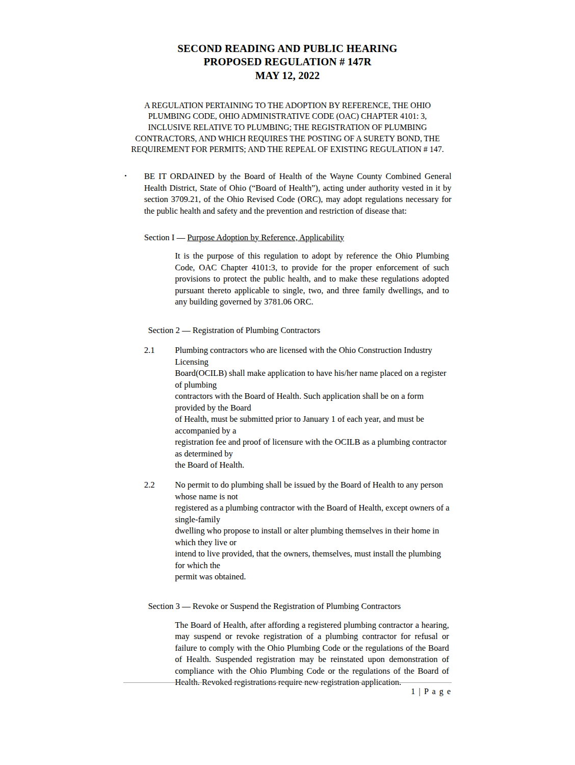SECOND READING AND PUBLIC HEARING
PROPOSED REGULATION # 147R
MAY 12, 2022
A REGULATION PERTAINING TO THE ADOPTION BY REFERENCE, THE OHIO PLUMBING CODE, OHIO ADMINISTRATIVE CODE (OAC) CHAPTER 4101: 3, INCLUSIVE RELATIVE TO PLUMBING; THE REGISTRATION OF PLUMBING CONTRACTORS, AND WHICH REQUIRES THE POSTING OF A SURETY BOND, THE REQUIREMENT FOR PERMITS; AND THE REPEAL OF EXISTING REGULATION # 147.
• BE IT ORDAINED by the Board of Health of the Wayne County Combined General Health District, State of Ohio (“Board of Health”), acting under authority vested in it by section 3709.21, of the Ohio Revised Code (ORC), may adopt regulations necessary for the public health and safety and the prevention and restriction of disease that:
Section I — Purpose Adoption by Reference, Applicability
It is the purpose of this regulation to adopt by reference the Ohio Plumbing Code, OAC Chapter 4101:3, to provide for the proper enforcement of such provisions to protect the public health, and to make these regulations adopted pursuant thereto applicable to single, two, and three family dwellings, and to any building governed by 3781.06 ORC.
Section 2 — Registration of Plumbing Contractors
2.1
Plumbing contractors who are licensed with the Ohio Construction Industry Licensing
Board(OCILB) shall make application to have his/her name placed on a register of plumbing
contractors with the Board of Health. Such application shall be on a form provided by the Board
of Health, must be submitted prior to January 1 of each year, and must be accompanied by a
registration fee and proof of licensure with the OCILB as a plumbing contractor as determined by
the Board of Health.
2.2
No permit to do plumbing shall be issued by the Board of Health to any person whose name is not
registered as a plumbing contractor with the Board of Health, except owners of a single-family
dwelling who propose to install or alter plumbing themselves in their home in which they live or
intend to live provided, that the owners, themselves, must install the plumbing for which the
permit was obtained.
Section 3 — Revoke or Suspend the Registration of Plumbing Contractors
The Board of Health, after affording a registered plumbing contractor a hearing, may suspend or revoke registration of a plumbing contractor for refusal or failure to comply with the Ohio Plumbing Code or the regulations of the Board of Health. Suspended registration may be reinstated upon demonstration of compliance with the Ohio Plumbing Code or the regulations of the Board of Health. Revoked registrations require new registration application.
1 | P a g e